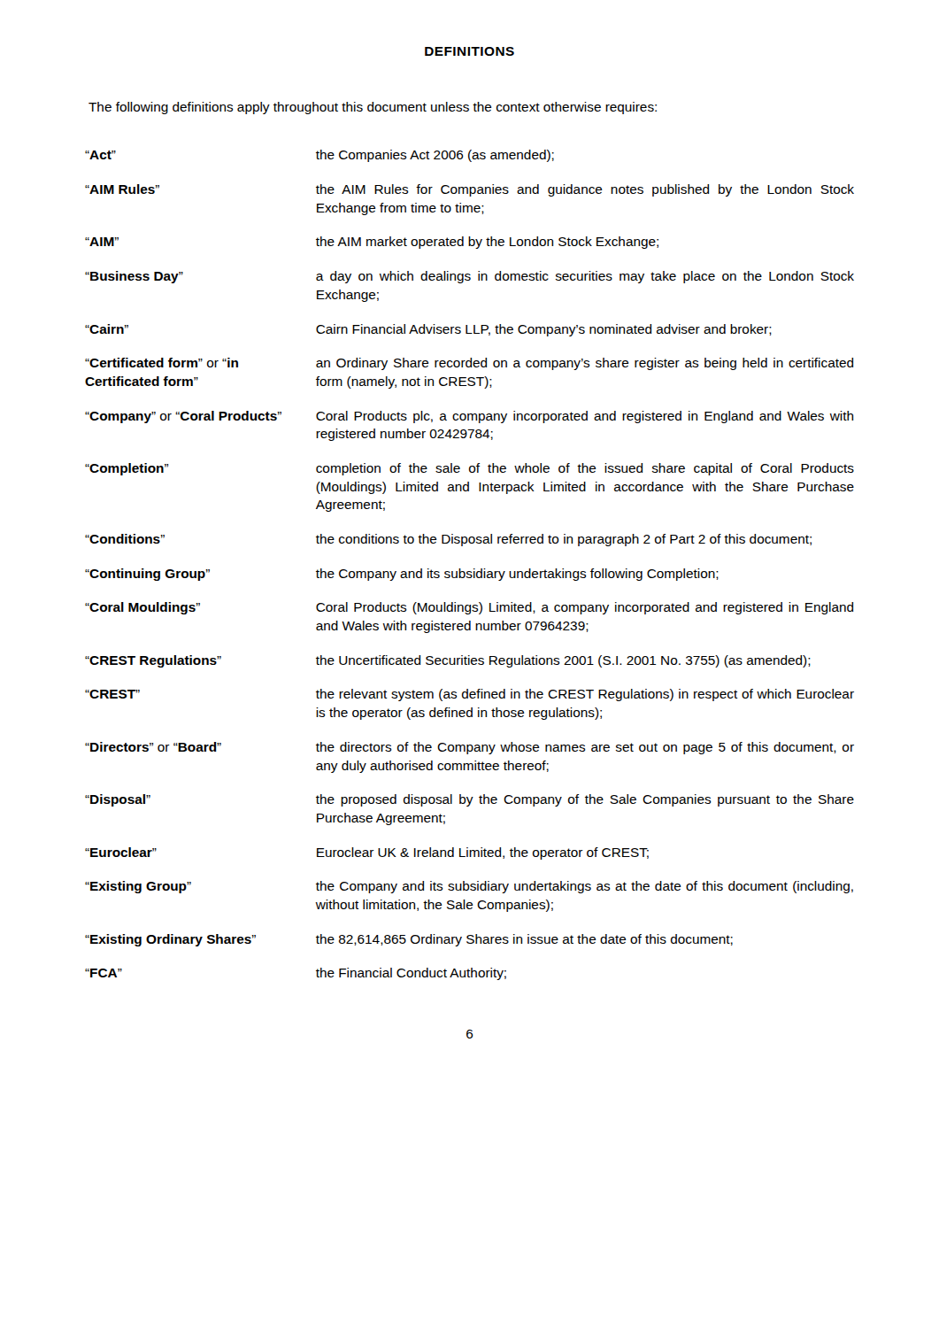DEFINITIONS
The following definitions apply throughout this document unless the context otherwise requires:
| “ Act ” | the Companies Act 2006 (as amended); |
| “ AIM Rules ” | the AIM Rules for Companies and guidance notes published by the London Stock Exchange from time to time; |
| “ AIM ” | the AIM market operated by the London Stock Exchange; |
| “ Business Day ” | a day on which dealings in domestic securities may take place on the London Stock Exchange; |
| “ Cairn ” | Cairn Financial Advisers LLP, the Company’s nominated adviser and broker; |
| “ Certificated form ” or “ in Certificated form ” | an Ordinary Share recorded on a company’s share register as being held in certificated form (namely, not in CREST); |
| “ Company ” or “ Coral Products ” | Coral Products plc, a company incorporated and registered in England and Wales with registered number 02429784; |
| “ Completion ” | completion of the sale of the whole of the issued share capital of Coral Products (Mouldings) Limited and Interpack Limited in accordance with the Share Purchase Agreement; |
| “ Conditions ” | the conditions to the Disposal referred to in paragraph 2 of Part 2 of this document; |
| “ Continuing Group ” | the Company and its subsidiary undertakings following Completion; |
| “ Coral Mouldings ” | Coral Products (Mouldings) Limited, a company incorporated and registered in England and Wales with registered number 07964239; |
| “ CREST Regulations ” | the Uncertificated Securities Regulations 2001 (S.I. 2001 No. 3755) (as amended); |
| “ CREST ” | the relevant system (as defined in the CREST Regulations) in respect of which Euroclear is the operator (as defined in those regulations); |
| “ Directors ” or “ Board ” | the directors of the Company whose names are set out on page 5 of this document, or any duly authorised committee thereof; |
| “ Disposal ” | the proposed disposal by the Company of the Sale Companies pursuant to the Share Purchase Agreement; |
| “ Euroclear ” | Euroclear UK & Ireland Limited, the operator of CREST; |
| “ Existing Group ” | the Company and its subsidiary undertakings as at the date of this document (including, without limitation, the Sale Companies); |
| “ Existing Ordinary Shares ” | the 82,614,865 Ordinary Shares in issue at the date of this document; |
| “ FCA ” | the Financial Conduct Authority; |
6